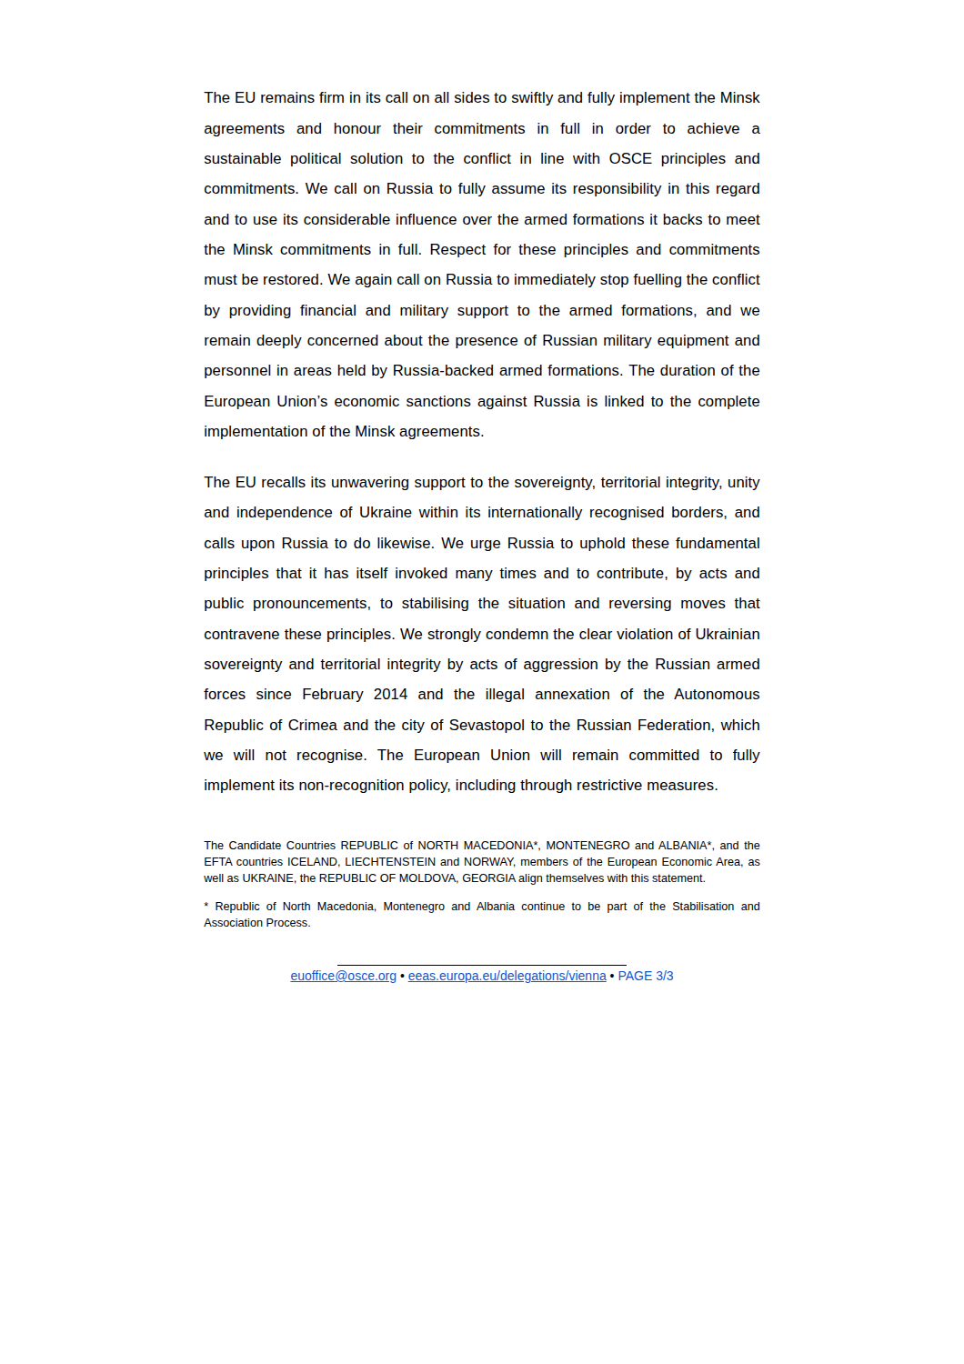The EU remains firm in its call on all sides to swiftly and fully implement the Minsk agreements and honour their commitments in full in order to achieve a sustainable political solution to the conflict in line with OSCE principles and commitments. We call on Russia to fully assume its responsibility in this regard and to use its considerable influence over the armed formations it backs to meet the Minsk commitments in full. Respect for these principles and commitments must be restored. We again call on Russia to immediately stop fuelling the conflict by providing financial and military support to the armed formations, and we remain deeply concerned about the presence of Russian military equipment and personnel in areas held by Russia-backed armed formations. The duration of the European Union’s economic sanctions against Russia is linked to the complete implementation of the Minsk agreements.
The EU recalls its unwavering support to the sovereignty, territorial integrity, unity and independence of Ukraine within its internationally recognised borders, and calls upon Russia to do likewise. We urge Russia to uphold these fundamental principles that it has itself invoked many times and to contribute, by acts and public pronouncements, to stabilising the situation and reversing moves that contravene these principles. We strongly condemn the clear violation of Ukrainian sovereignty and territorial integrity by acts of aggression by the Russian armed forces since February 2014 and the illegal annexation of the Autonomous Republic of Crimea and the city of Sevastopol to the Russian Federation, which we will not recognise. The European Union will remain committed to fully implement its non-recognition policy, including through restrictive measures.
The Candidate Countries REPUBLIC of NORTH MACEDONIA*, MONTENEGRO and ALBANIA*, and the EFTA countries ICELAND, LIECHTENSTEIN and NORWAY, members of the European Economic Area, as well as UKRAINE, the REPUBLIC OF MOLDOVA, GEORGIA align themselves with this statement.
* Republic of North Macedonia, Montenegro and Albania continue to be part of the Stabilisation and Association Process.
euoffice@osce.org • eeas.europa.eu/delegations/vienna • PAGE 3/3